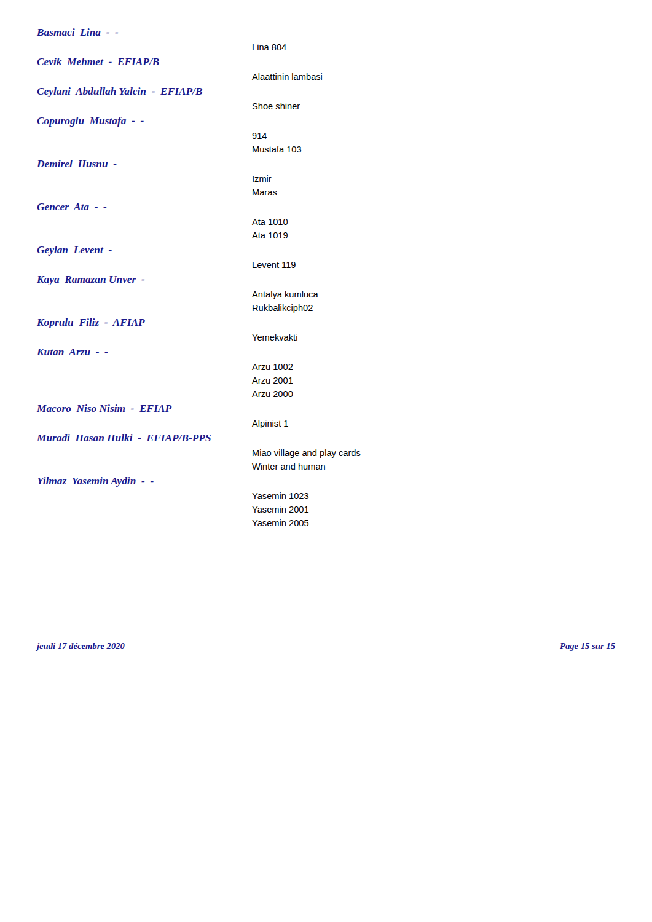Basmaci Lina - -
Lina 804
Cevik Mehmet - EFIAP/B
Alaattinin lambasi
Ceylani Abdullah Yalcin - EFIAP/B
Shoe shiner
Copuroglu Mustafa - -
914
Mustafa 103
Demirel Husnu -
Izmir
Maras
Gencer Ata - -
Ata 1010
Ata 1019
Geylan Levent -
Levent 119
Kaya Ramazan Unver -
Antalya kumluca
Rukbalikciph02
Koprulu Filiz - AFIAP
Yemekvakti
Kutan Arzu - -
Arzu 1002
Arzu 2001
Arzu 2000
Macoro Niso Nisim - EFIAP
Alpinist 1
Muradi Hasan Hulki - EFIAP/B-PPS
Miao village and play cards
Winter and human
Yilmaz Yasemin Aydin - -
Yasemin 1023
Yasemin 2001
Yasemin 2005
jeudi 17 décembre 2020 Page 15 sur 15